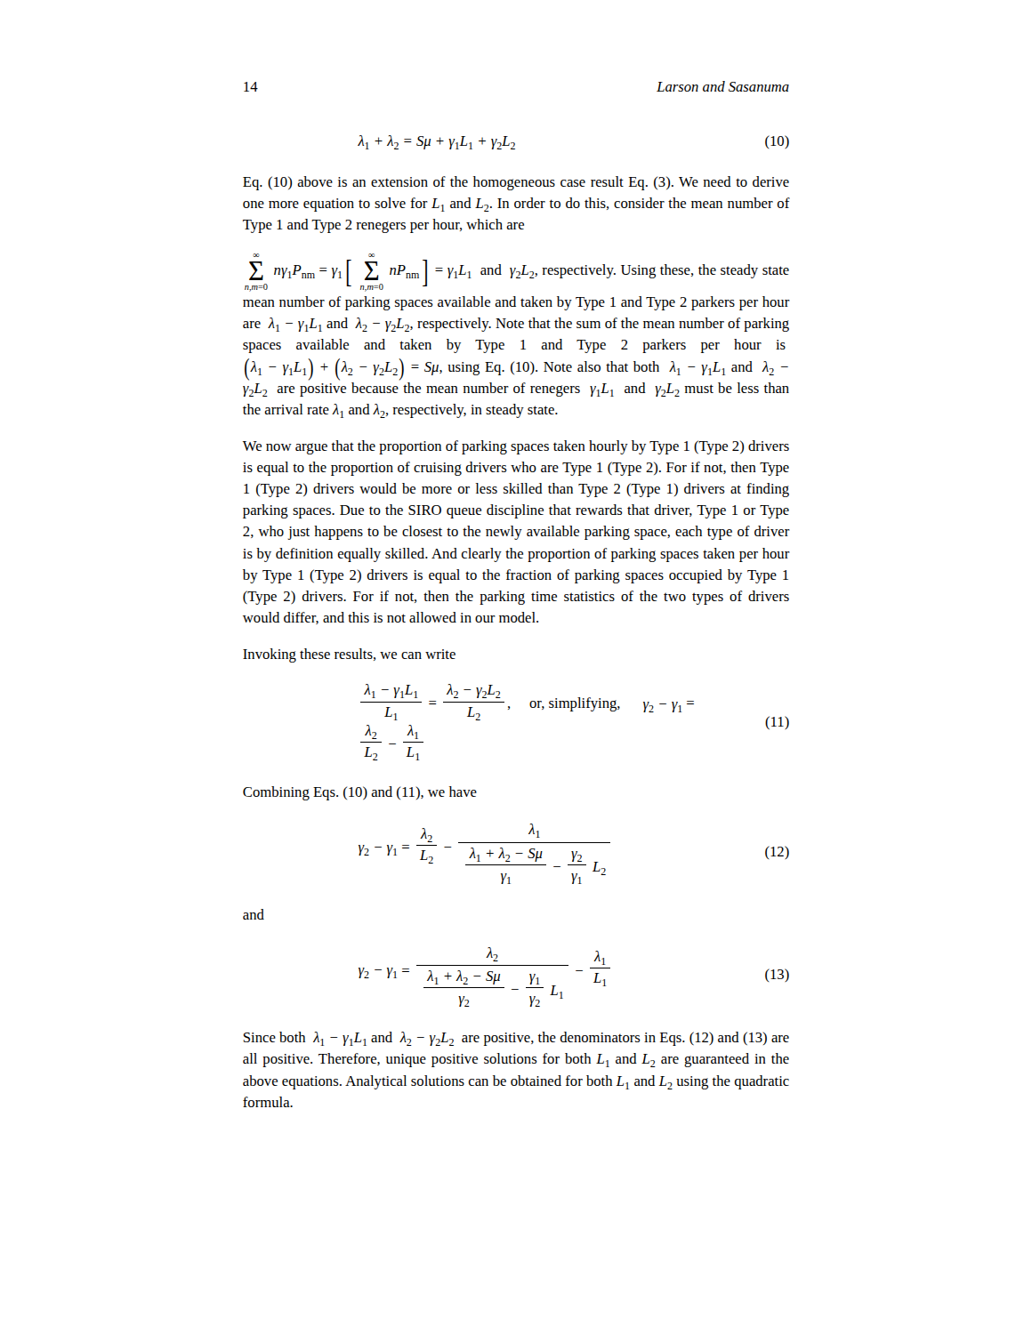14
Larson and Sasanuma
λ1 + λ2 = Sμ + γ1L1 + γ2L2
(10)
Eq. (10) above is an extension of the homogeneous case result Eq. (3). We need to derive one more equation to solve for L1 and L2. In order to do this, consider the mean number of Type 1 and Type 2 renegers per hour, which are
∞ Σ n,m=0 nγ1Pnm = γ1[ ∞ Σ n,m=0 nPnm] = γ1L1 and γ2L2, respectively. Using these, the steady state mean number of parking spaces available and taken by Type 1 and Type 2 parkers per hour are λ1 − γ1L1 and λ2 − γ2L2, respectively. Note that the sum of the mean number of parking spaces available and taken by Type 1 and Type 2 parkers per hour is (λ1 − γ1L1) + (λ2 − γ2L2) = Sμ, using Eq. (10). Note also that both λ1 − γ1L1 and λ2 − γ2L2 are positive because the mean number of renegers γ1L1 and γ2L2 must be less than the arrival rate λ1 and λ2, respectively, in steady state.
We now argue that the proportion of parking spaces taken hourly by Type 1 (Type 2) drivers is equal to the proportion of cruising drivers who are Type 1 (Type 2). For if not, then Type 1 (Type 2) drivers would be more or less skilled than Type 2 (Type 1) drivers at finding parking spaces. Due to the SIRO queue discipline that rewards that driver, Type 1 or Type 2, who just happens to be closest to the newly available parking space, each type of driver is by definition equally skilled. And clearly the proportion of parking spaces taken per hour by Type 1 (Type 2) drivers is equal to the fraction of parking spaces occupied by Type 1 (Type 2) drivers. For if not, then the parking time statistics of the two types of drivers would differ, and this is not allowed in our model.
Invoking these results, we can write
λ1 − γ1L1 L1 = λ2 − γ2L2 L2 , or, simplifying, γ2 − γ1 = λ2 L2 − λ1 L1
(11)
Combining Eqs. (10) and (11), we have
γ2 − γ1 = λ2 L2 − λ1 λ1 + λ2 − Sμ γ1 − γ2 γ1 L2
(12)
and
γ2 − γ1 = λ2 λ1 + λ2 − Sμ γ2 − γ1 γ2 L1 − λ1 L1
(13)
Since both λ1 − γ1L1 and λ2 − γ2L2 are positive, the denominators in Eqs. (12) and (13) are all positive. Therefore, unique positive solutions for both L1 and L2 are guaranteed in the above equations. Analytical solutions can be obtained for both L1 and L2 using the quadratic formula.